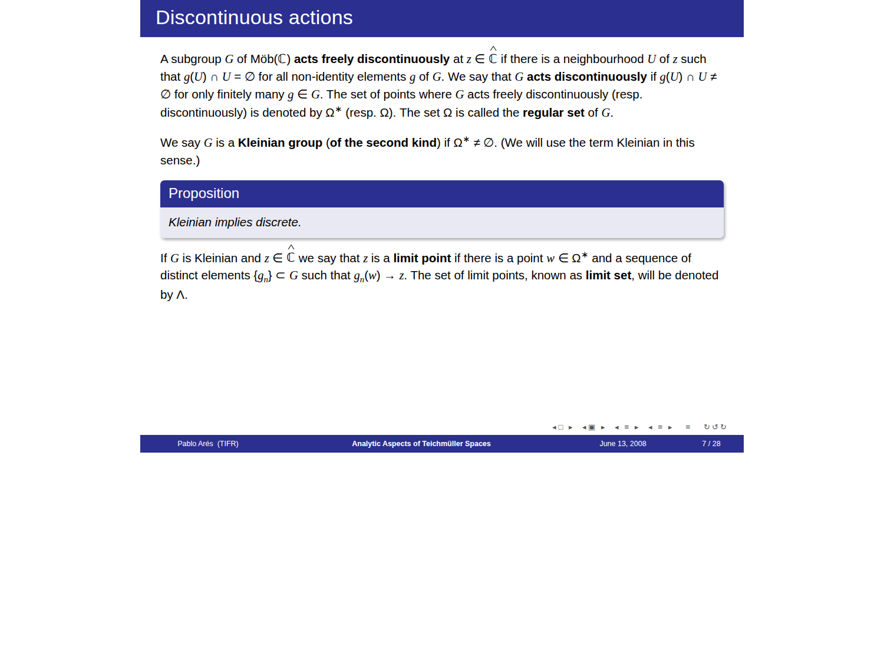Discontinuous actions
A subgroup G of Möb(ℂ) acts freely discontinuously at z ∈ ℂ if there is a neighbourhood U of z such that g(U) ∩ U = ∅ for all non-identity elements g of G. We say that G acts discontinuously if g(U) ∩ U ≠ ∅ for only finitely many g ∈ G. The set of points where G acts freely discontinuously (resp. discontinuously) is denoted by Ω∗ (resp. Ω). The set Ω is called the regular set of G.
We say G is a Kleinian group (of the second kind) if Ω∗ ≠ ∅. (We will use the term Kleinian in this sense.)
Proposition
Kleinian implies discrete.
If G is Kleinian and z ∈ ℂ we say that z is a limit point if there is a point w ∈ Ω∗ and a sequence of distinct elements {gn} ⊂ G such that gn(w) → z. The set of limit points, known as limit set, will be denoted by Λ.
◂□ ▸ ◂▣ ▸ ◂ ≡ ▸ ◂ ≡ ▸ ≡ ↻↺↻
Pablo Arés (TIFR)
Analytic Aspects of Teichmüller Spaces
June 13, 2008
7 / 28